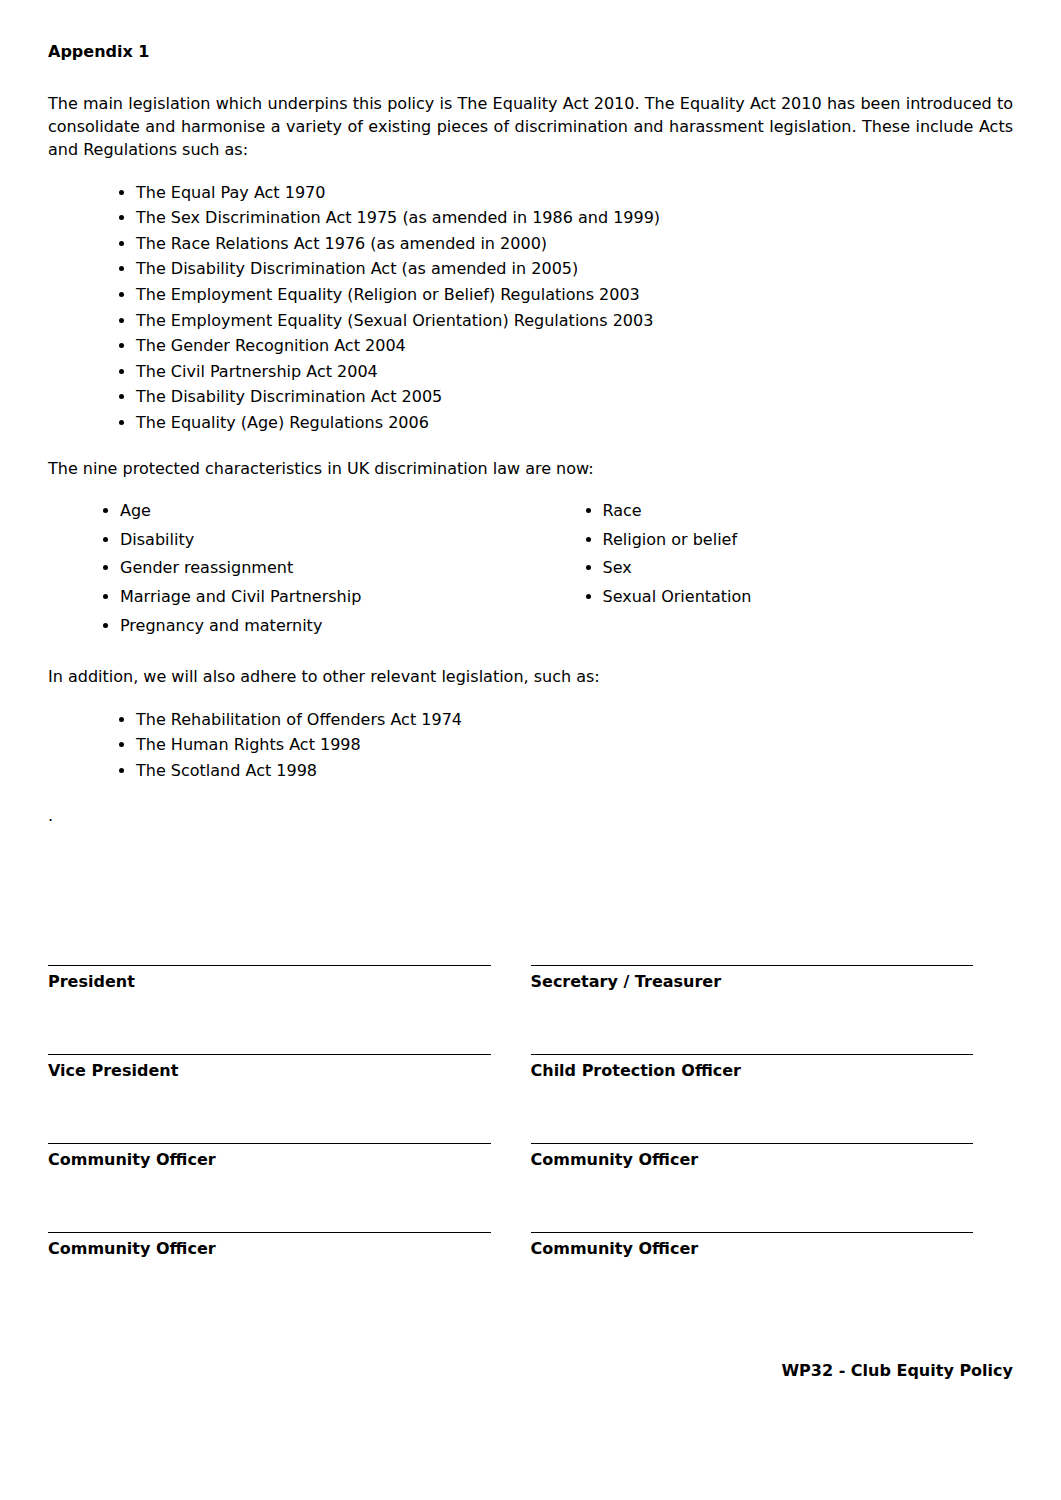Appendix 1
The main legislation which underpins this policy is The Equality Act 2010. The Equality Act 2010 has been introduced to consolidate and harmonise a variety of existing pieces of discrimination and harassment legislation. These include Acts and Regulations such as:
The Equal Pay Act 1970
The Sex Discrimination Act 1975 (as amended in 1986 and 1999)
The Race Relations Act 1976 (as amended in 2000)
The Disability Discrimination Act (as amended in 2005)
The Employment Equality (Religion or Belief) Regulations 2003
The Employment Equality (Sexual Orientation) Regulations 2003
The Gender Recognition Act 2004
The Civil Partnership Act 2004
The Disability Discrimination Act 2005
The Equality (Age) Regulations 2006
The nine protected characteristics in UK discrimination law are now:
| Age Disability Gender reassignment Marriage and Civil Partnership Pregnancy and maternity | Race Religion or belief Sex Sexual Orientation |
In addition, we will also adhere to other relevant legislation, such as:
The Rehabilitation of Offenders Act 1974
The Human Rights Act 1998
The Scotland Act 1998
.
| President | Secretary / Treasurer |
| Vice President | Child Protection Officer |
| Community Officer | Community Officer |
| Community Officer | Community Officer |
WP32 - Club Equity Policy